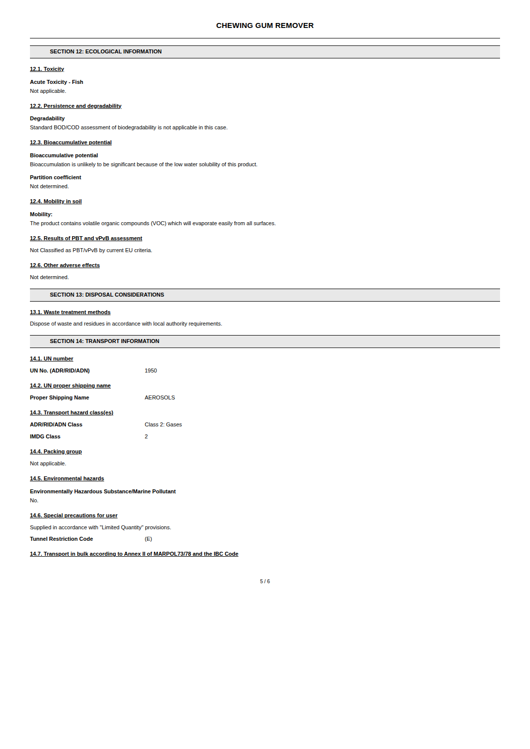CHEWING GUM REMOVER
SECTION 12: ECOLOGICAL INFORMATION
12.1. Toxicity
Acute Toxicity - Fish
Not applicable.
12.2. Persistence and degradability
Degradability
Standard BOD/COD assessment of biodegradability is not applicable in this case.
12.3. Bioaccumulative potential
Bioaccumulative potential
Bioaccumulation is unlikely to be significant because of the low water solubility of this product.
Partition coefficient
Not determined.
12.4. Mobility in soil
Mobility:
The product contains volatile organic compounds (VOC) which will evaporate easily from all surfaces.
12.5. Results of PBT and vPvB assessment
Not Classified as PBT/vPvB by current EU criteria.
12.6. Other adverse effects
Not determined.
SECTION 13: DISPOSAL CONSIDERATIONS
13.1. Waste treatment methods
Dispose of waste and residues in accordance with local authority requirements.
SECTION 14: TRANSPORT INFORMATION
14.1. UN number
UN No. (ADR/RID/ADN) 1950
14.2. UN proper shipping name
Proper Shipping Name AEROSOLS
14.3. Transport hazard class(es)
ADR/RID/ADN Class Class 2: Gases
IMDG Class 2
14.4. Packing group
Not applicable.
14.5. Environmental hazards
Environmentally Hazardous Substance/Marine Pollutant
No.
14.6. Special precautions for user
Supplied in accordance with "Limited Quantity" provisions.
Tunnel Restriction Code(E)
14.7. Transport in bulk according to Annex II of MARPOL73/78 and the IBC Code
5 / 6